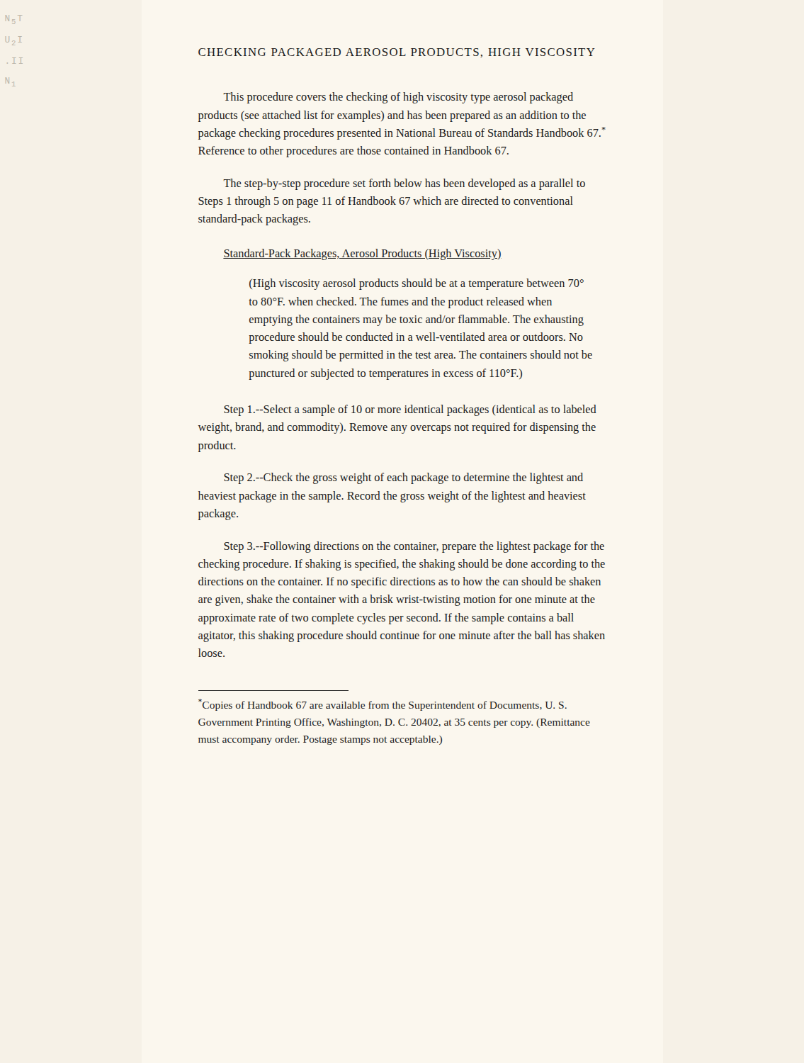N5T
U2I
.II
N1
Checking Packaged Aerosol Products, High Viscosity
This procedure covers the checking of high viscosity type aerosol packaged products (see attached list for examples) and has been prepared as an addition to the package checking procedures presented in National Bureau of Standards Handbook 67.* Reference to other procedures are those contained in Handbook 67.
The step-by-step procedure set forth below has been developed as a parallel to Steps 1 through 5 on page 11 of Handbook 67 which are directed to conventional standard-pack packages.
Standard-Pack Packages, Aerosol Products (High Viscosity)
(High viscosity aerosol products should be at a temperature between 70° to 80°F. when checked. The fumes and the product released when emptying the containers may be toxic and/or flammable. The exhausting procedure should be conducted in a well-ventilated area or outdoors. No smoking should be permitted in the test area. The containers should not be punctured or subjected to temperatures in excess of 110°F.)
Step 1.--Select a sample of 10 or more identical packages (identical as to labeled weight, brand, and commodity). Remove any overcaps not required for dispensing the product.
Step 2.--Check the gross weight of each package to determine the lightest and heaviest package in the sample. Record the gross weight of the lightest and heaviest package.
Step 3.--Following directions on the container, prepare the lightest package for the checking procedure. If shaking is specified, the shaking should be done according to the directions on the container. If no specific directions as to how the can should be shaken are given, shake the container with a brisk wrist-twisting motion for one minute at the approximate rate of two complete cycles per second. If the sample contains a ball agitator, this shaking procedure should continue for one minute after the ball has shaken loose.
*Copies of Handbook 67 are available from the Superintendent of Documents, U. S. Government Printing Office, Washington, D. C. 20402, at 35 cents per copy. (Remittance must accompany order. Postage stamps not acceptable.)